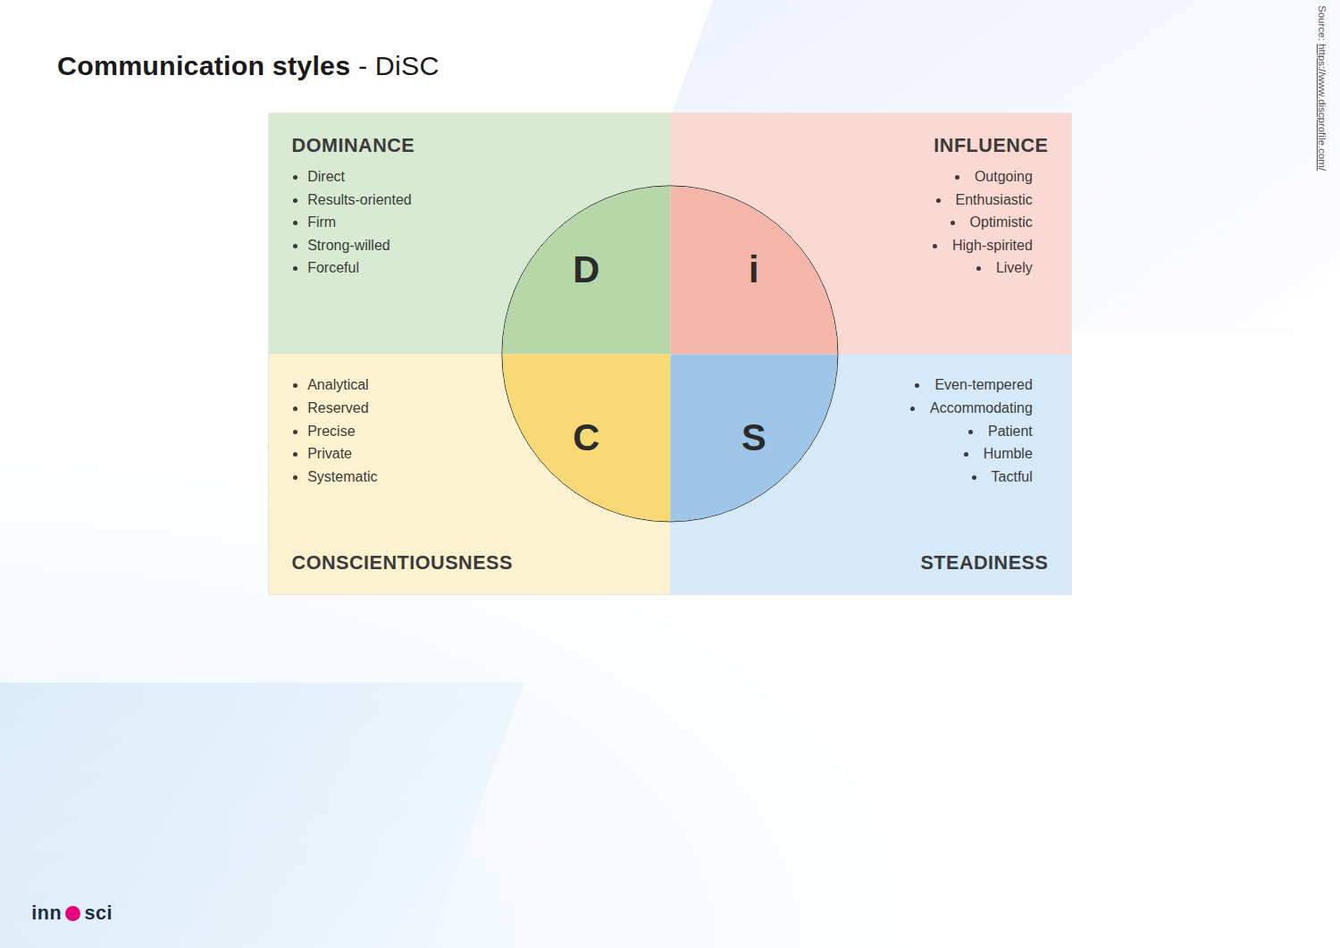Communication styles - DiSC
DOMINANCE
Direct
Results-oriented
Firm
Strong-willed
Forceful
INFLUENCE
Outgoing
Enthusiastic
Optimistic
High-spirited
Lively
Analytical
Reserved
Precise
Private
Systematic
CONSCIENTIOUSNESS
Even-tempered
Accommodating
Patient
Humble
Tactful
STEADINESS
D
i
C
S
Source: https://www.discprofile.com/
inn sci